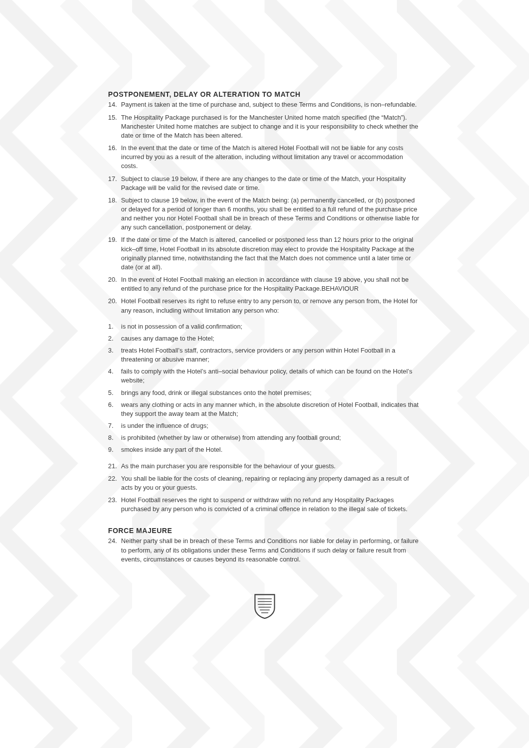Postponement, Delay or Alteration to Match
14. Payment is taken at the time of purchase and, subject to these Terms and Conditions, is non–refundable.
15. The Hospitality Package purchased is for the Manchester United home match specified (the “Match”). Manchester United home matches are subject to change and it is your responsibility to check whether the date or time of the Match has been altered.
16. In the event that the date or time of the Match is altered Hotel Football will not be liable for any costs incurred by you as a result of the alteration, including without limitation any travel or accommodation costs.
17. Subject to clause 19 below, if there are any changes to the date or time of the Match, your Hospitality Package will be valid for the revised date or time.
18. Subject to clause 19 below, in the event of the Match being: (a) permanently cancelled, or (b) postponed or delayed for a period of longer than 6 months, you shall be entitled to a full refund of the purchase price and neither you nor Hotel Football shall be in breach of these Terms and Conditions or otherwise liable for any such cancellation, postponement or delay.
19. If the date or time of the Match is altered, cancelled or postponed less than 12 hours prior to the original kick–off time, Hotel Football in its absolute discretion may elect to provide the Hospitality Package at the originally planned time, notwithstanding the fact that the Match does not commence until a later time or date (or at all).
20. In the event of Hotel Football making an election in accordance with clause 19 above, you shall not be entitled to any refund of the purchase price for the Hospitality Package.BEHAVIOUR
20. Hotel Football reserves its right to refuse entry to any person to, or remove any person from, the Hotel for any reason, including without limitation any person who:
1. is not in possession of a valid confirmation;
2. causes any damage to the Hotel;
3. treats Hotel Football’s staff, contractors, service providers or any person within Hotel Football in a threatening or abusive manner;
4. fails to comply with the Hotel’s anti–social behaviour policy, details of which can be found on the Hotel’s website;
5. brings any food, drink or illegal substances onto the hotel premises;
6. wears any clothing or acts in any manner which, in the absolute discretion of Hotel Football, indicates that they support the away team at the Match;
7. is under the influence of drugs;
8. is prohibited (whether by law or otherwise) from attending any football ground;
9. smokes inside any part of the Hotel.
21. As the main purchaser you are responsible for the behaviour of your guests.
22. You shall be liable for the costs of cleaning, repairing or replacing any property damaged as a result of acts by you or your guests.
23. Hotel Football reserves the right to suspend or withdraw with no refund any Hospitality Packages purchased by any person who is convicted of a criminal offence in relation to the illegal sale of tickets.
Force Majeure
24. Neither party shall be in breach of these Terms and Conditions nor liable for delay in performing, or failure to perform, any of its obligations under these Terms and Conditions if such delay or failure result from events, circumstances or causes beyond its reasonable control.